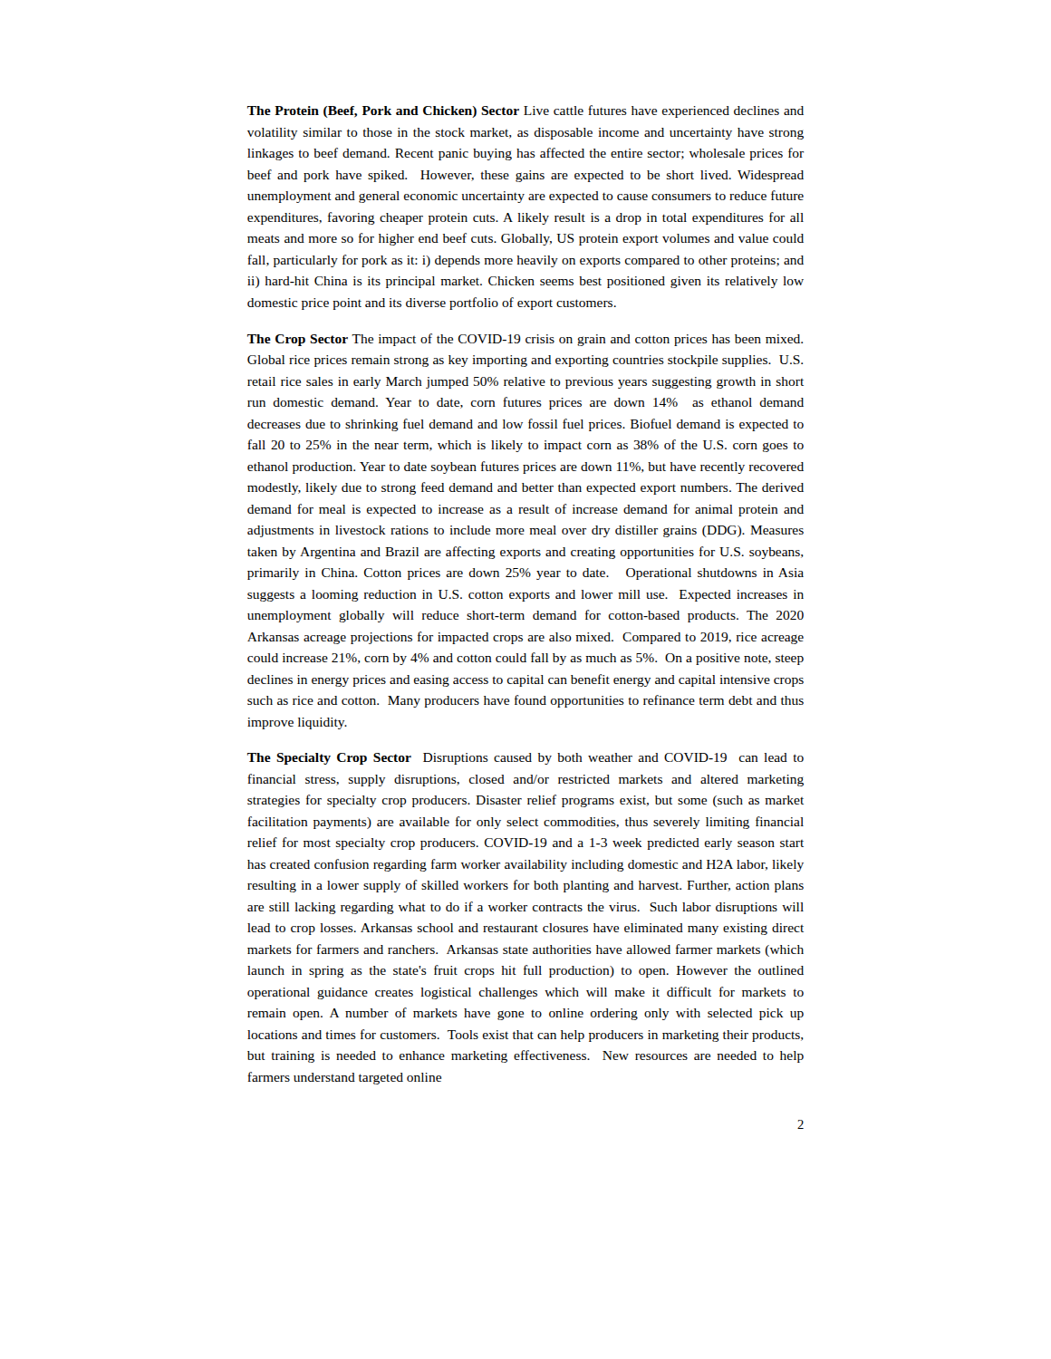The Protein (Beef, Pork and Chicken) Sector Live cattle futures have experienced declines and volatility similar to those in the stock market, as disposable income and uncertainty have strong linkages to beef demand. Recent panic buying has affected the entire sector; wholesale prices for beef and pork have spiked. However, these gains are expected to be short lived. Widespread unemployment and general economic uncertainty are expected to cause consumers to reduce future expenditures, favoring cheaper protein cuts. A likely result is a drop in total expenditures for all meats and more so for higher end beef cuts. Globally, US protein export volumes and value could fall, particularly for pork as it: i) depends more heavily on exports compared to other proteins; and ii) hard-hit China is its principal market. Chicken seems best positioned given its relatively low domestic price point and its diverse portfolio of export customers.
The Crop Sector The impact of the COVID-19 crisis on grain and cotton prices has been mixed. Global rice prices remain strong as key importing and exporting countries stockpile supplies. U.S. retail rice sales in early March jumped 50% relative to previous years suggesting growth in short run domestic demand. Year to date, corn futures prices are down 14% as ethanol demand decreases due to shrinking fuel demand and low fossil fuel prices. Biofuel demand is expected to fall 20 to 25% in the near term, which is likely to impact corn as 38% of the U.S. corn goes to ethanol production. Year to date soybean futures prices are down 11%, but have recently recovered modestly, likely due to strong feed demand and better than expected export numbers. The derived demand for meal is expected to increase as a result of increase demand for animal protein and adjustments in livestock rations to include more meal over dry distiller grains (DDG). Measures taken by Argentina and Brazil are affecting exports and creating opportunities for U.S. soybeans, primarily in China. Cotton prices are down 25% year to date. Operational shutdowns in Asia suggests a looming reduction in U.S. cotton exports and lower mill use. Expected increases in unemployment globally will reduce short-term demand for cotton-based products. The 2020 Arkansas acreage projections for impacted crops are also mixed. Compared to 2019, rice acreage could increase 21%, corn by 4% and cotton could fall by as much as 5%. On a positive note, steep declines in energy prices and easing access to capital can benefit energy and capital intensive crops such as rice and cotton. Many producers have found opportunities to refinance term debt and thus improve liquidity.
The Specialty Crop Sector Disruptions caused by both weather and COVID-19 can lead to financial stress, supply disruptions, closed and/or restricted markets and altered marketing strategies for specialty crop producers. Disaster relief programs exist, but some (such as market facilitation payments) are available for only select commodities, thus severely limiting financial relief for most specialty crop producers. COVID-19 and a 1-3 week predicted early season start has created confusion regarding farm worker availability including domestic and H2A labor, likely resulting in a lower supply of skilled workers for both planting and harvest. Further, action plans are still lacking regarding what to do if a worker contracts the virus. Such labor disruptions will lead to crop losses. Arkansas school and restaurant closures have eliminated many existing direct markets for farmers and ranchers. Arkansas state authorities have allowed farmer markets (which launch in spring as the state's fruit crops hit full production) to open. However the outlined operational guidance creates logistical challenges which will make it difficult for markets to remain open. A number of markets have gone to online ordering only with selected pick up locations and times for customers. Tools exist that can help producers in marketing their products, but training is needed to enhance marketing effectiveness. New resources are needed to help farmers understand targeted online
2